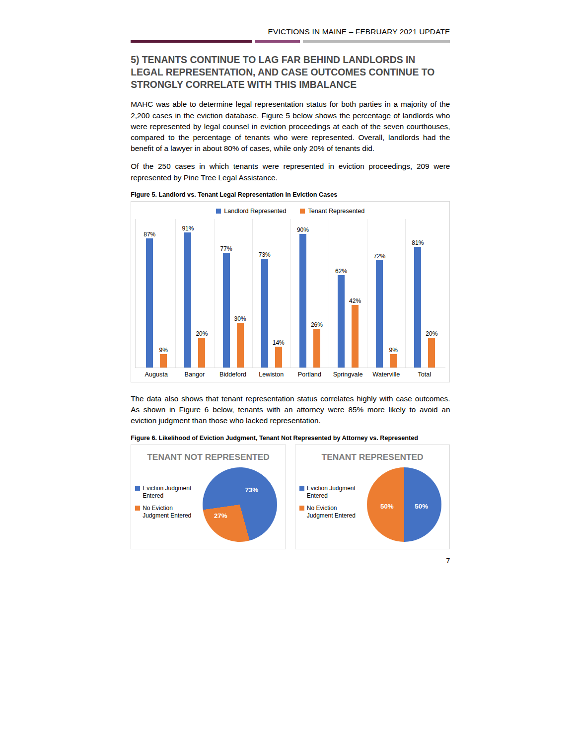Evictions in Maine – February 2021 Update
5) Tenants continue to lag far behind landlords in legal representation, and case outcomes continue to strongly correlate with this imbalance
MAHC was able to determine legal representation status for both parties in a majority of the 2,200 cases in the eviction database. Figure 5 below shows the percentage of landlords who were represented by legal counsel in eviction proceedings at each of the seven courthouses, compared to the percentage of tenants who were represented. Overall, landlords had the benefit of a lawyer in about 80% of cases, while only 20% of tenants did.
Of the 250 cases in which tenants were represented in eviction proceedings, 209 were represented by Pine Tree Legal Assistance.
Figure 5. Landlord vs. Tenant Legal Representation in Eviction Cases
Landlord Represented
Tenant Represented
87%
9%
91%
20%
77%
30%
73%
14%
90%
26%
62%
42%
72%
9%
81%
20%
Augusta
Bangor
Biddeford
Lewiston
Portland
Springvale
Waterville
Total
The data also shows that tenant representation status correlates highly with case outcomes. As shown in Figure 6 below, tenants with an attorney were 85% more likely to avoid an eviction judgment than those who lacked representation.
Figure 6. Likelihood of Eviction Judgment, Tenant Not Represented by Attorney vs. Represented
TENANT NOT REPRESENTED
Eviction Judgment Entered
No Eviction Judgment Entered
73% 27%
TENANT REPRESENTED
Eviction Judgment Entered
No Eviction Judgment Entered
50% 50%
7